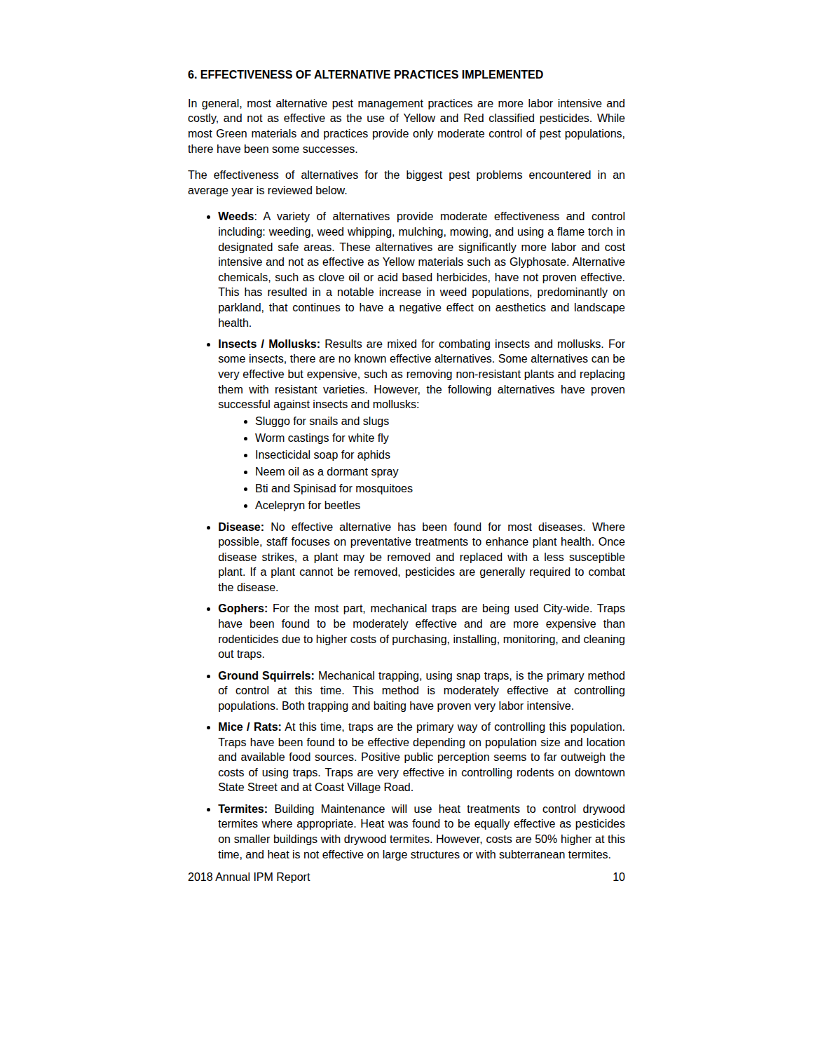6. Effectiveness of Alternative Practices Implemented
In general, most alternative pest management practices are more labor intensive and costly, and not as effective as the use of Yellow and Red classified pesticides. While most Green materials and practices provide only moderate control of pest populations, there have been some successes.
The effectiveness of alternatives for the biggest pest problems encountered in an average year is reviewed below.
Weeds: A variety of alternatives provide moderate effectiveness and control including: weeding, weed whipping, mulching, mowing, and using a flame torch in designated safe areas. These alternatives are significantly more labor and cost intensive and not as effective as Yellow materials such as Glyphosate. Alternative chemicals, such as clove oil or acid based herbicides, have not proven effective. This has resulted in a notable increase in weed populations, predominantly on parkland, that continues to have a negative effect on aesthetics and landscape health.
Insects / Mollusks: Results are mixed for combating insects and mollusks. For some insects, there are no known effective alternatives. Some alternatives can be very effective but expensive, such as removing non-resistant plants and replacing them with resistant varieties. However, the following alternatives have proven successful against insects and mollusks:
Sluggo for snails and slugs
Worm castings for white fly
Insecticidal soap for aphids
Neem oil as a dormant spray
Bti and Spinisad for mosquitoes
Acelepryn for beetles
Disease: No effective alternative has been found for most diseases. Where possible, staff focuses on preventative treatments to enhance plant health. Once disease strikes, a plant may be removed and replaced with a less susceptible plant. If a plant cannot be removed, pesticides are generally required to combat the disease.
Gophers: For the most part, mechanical traps are being used City-wide. Traps have been found to be moderately effective and are more expensive than rodenticides due to higher costs of purchasing, installing, monitoring, and cleaning out traps.
Ground Squirrels: Mechanical trapping, using snap traps, is the primary method of control at this time. This method is moderately effective at controlling populations. Both trapping and baiting have proven very labor intensive.
Mice / Rats: At this time, traps are the primary way of controlling this population. Traps have been found to be effective depending on population size and location and available food sources. Positive public perception seems to far outweigh the costs of using traps. Traps are very effective in controlling rodents on downtown State Street and at Coast Village Road.
Termites: Building Maintenance will use heat treatments to control drywood termites where appropriate. Heat was found to be equally effective as pesticides on smaller buildings with drywood termites. However, costs are 50% higher at this time, and heat is not effective on large structures or with subterranean termites.
2018 Annual IPM Report 10